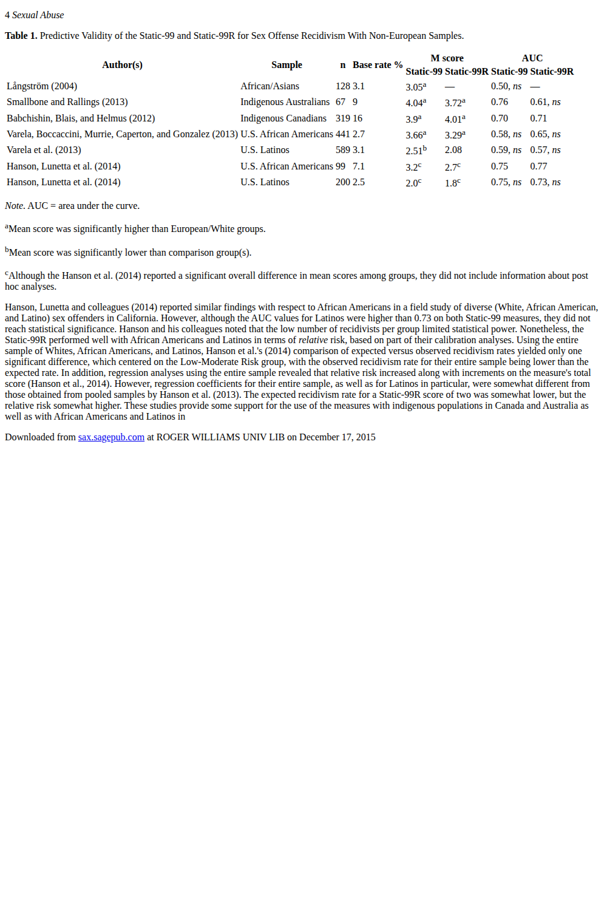4 Sexual Abuse
Table 1. Predictive Validity of the Static-99 and Static-99R for Sex Offense Recidivism With Non-European Samples.
| Author(s) | Sample | n | Base rate % | M score | AUC |
| --- | --- | --- | --- | --- | --- |
| Static-99 | Static-99R | Static-99 | Static-99R |
| Långström (2004) | African/Asians | 128 | 3.1 | 3.05 a | — | 0.50, ns | — |
| Smallbone and Rallings (2013) | Indigenous Australians | 67 | 9 | 4.04 a | 3.72 a | 0.76 | 0.61, ns |
| Babchishin, Blais, and Helmus (2012) | Indigenous Canadians | 319 | 16 | 3.9 a | 4.01 a | 0.70 | 0.71 |
| Varela, Boccaccini, Murrie, Caperton, and Gonzalez (2013) | U.S. African Americans | 441 | 2.7 | 3.66 a | 3.29 a | 0.58, ns | 0.65, ns |
| Varela et al. (2013) | U.S. Latinos | 589 | 3.1 | 2.51 b | 2.08 | 0.59, ns | 0.57, ns |
| Hanson, Lunetta et al. (2014) | U.S. African Americans | 99 | 7.1 | 3.2 c | 2.7 c | 0.75 | 0.77 |
| Hanson, Lunetta et al. (2014) | U.S. Latinos | 200 | 2.5 | 2.0 c | 1.8 c | 0.75, ns | 0.73, ns |
Note. AUC = area under the curve.
aMean score was significantly higher than European/White groups.
bMean score was significantly lower than comparison group(s).
cAlthough the Hanson et al. (2014) reported a significant overall difference in mean scores among groups, they did not include information about post hoc analyses.
Hanson, Lunetta and colleagues (2014) reported similar findings with respect to African Americans in a field study of diverse (White, African American, and Latino) sex offenders in California. However, although the AUC values for Latinos were higher than 0.73 on both Static-99 measures, they did not reach statistical significance. Hanson and his colleagues noted that the low number of recidivists per group limited statistical power. Nonetheless, the Static-99R performed well with African Americans and Latinos in terms of relative risk, based on part of their calibration analyses. Using the entire sample of Whites, African Americans, and Latinos, Hanson et al.'s (2014) comparison of expected versus observed recidivism rates yielded only one significant difference, which centered on the Low-Moderate Risk group, with the observed recidivism rate for their entire sample being lower than the expected rate. In addition, regression analyses using the entire sample revealed that relative risk increased along with increments on the measure's total score (Hanson et al., 2014). However, regression coefficients for their entire sample, as well as for Latinos in particular, were somewhat different from those obtained from pooled samples by Hanson et al. (2013). The expected recidivism rate for a Static-99R score of two was somewhat lower, but the relative risk somewhat higher. These studies provide some support for the use of the measures with indigenous populations in Canada and Australia as well as with African Americans and Latinos in
Downloaded from sax.sagepub.com at ROGER WILLIAMS UNIV LIB on December 17, 2015